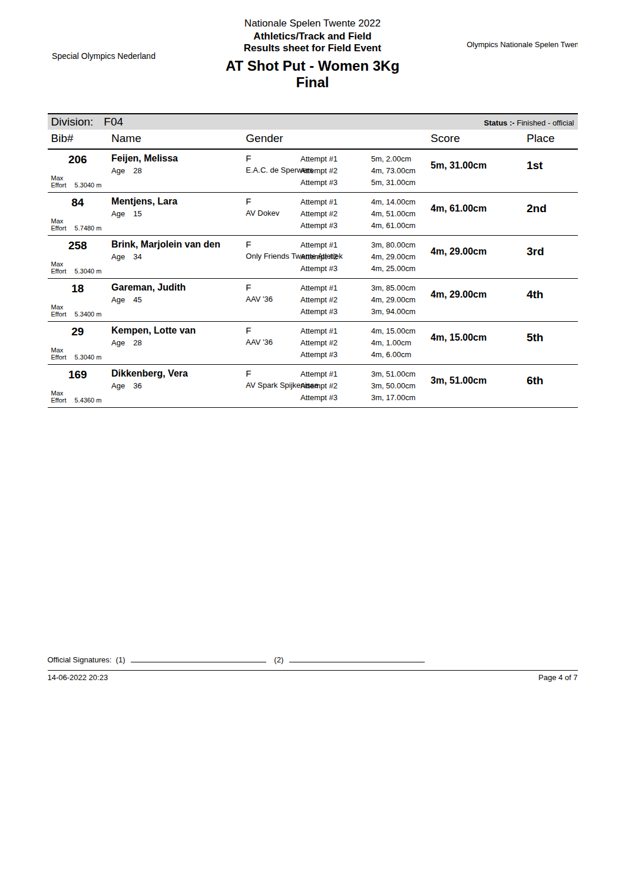Nationale Spelen Twente 2022
Athletics/Track and Field
Results sheet for Field Event
AT Shot Put - Women 3Kg
Final
Division: F04
Status :- Finished - official
| Bib# | Name | Gender | Score | Place |
| --- | --- | --- | --- | --- |
| 206 Max Effort 5.3040 m | Feijen, Melissa Age 28 | F E.A.C. de Sperwers Attempt #1 5m, 2.00cm Attempt #2 4m, 73.00cm Attempt #3 5m, 31.00cm | 5m, 31.00cm | 1st |
| 84 Max Effort 5.7480 m | Mentjens, Lara Age 15 | F AV Dokev Attempt #1 4m, 14.00cm Attempt #2 4m, 51.00cm Attempt #3 4m, 61.00cm | 4m, 61.00cm | 2nd |
| 258 Max Effort 5.3040 m | Brink, Marjolein van den Age 34 | F Only Friends Twente Atletiek Attempt #1 3m, 80.00cm Attempt #2 4m, 29.00cm Attempt #3 4m, 25.00cm | 4m, 29.00cm | 3rd |
| 18 Max Effort 5.3400 m | Gareman, Judith Age 45 | F AAV '36 Attempt #1 3m, 85.00cm Attempt #2 4m, 29.00cm Attempt #3 3m, 94.00cm | 4m, 29.00cm | 4th |
| 29 Max Effort 5.3040 m | Kempen, Lotte van Age 28 | F AAV '36 Attempt #1 4m, 15.00cm Attempt #2 4m, 1.00cm Attempt #3 4m, 6.00cm | 4m, 15.00cm | 5th |
| 169 Max Effort 5.4360 m | Dikkenberg, Vera Age 36 | F AV Spark Spijkenisse Attempt #1 3m, 51.00cm Attempt #2 3m, 50.00cm Attempt #3 3m, 17.00cm | 3m, 51.00cm | 6th |
Official Signatures: (1) (2)
14-06-2022 20:23 Page 4 of 7